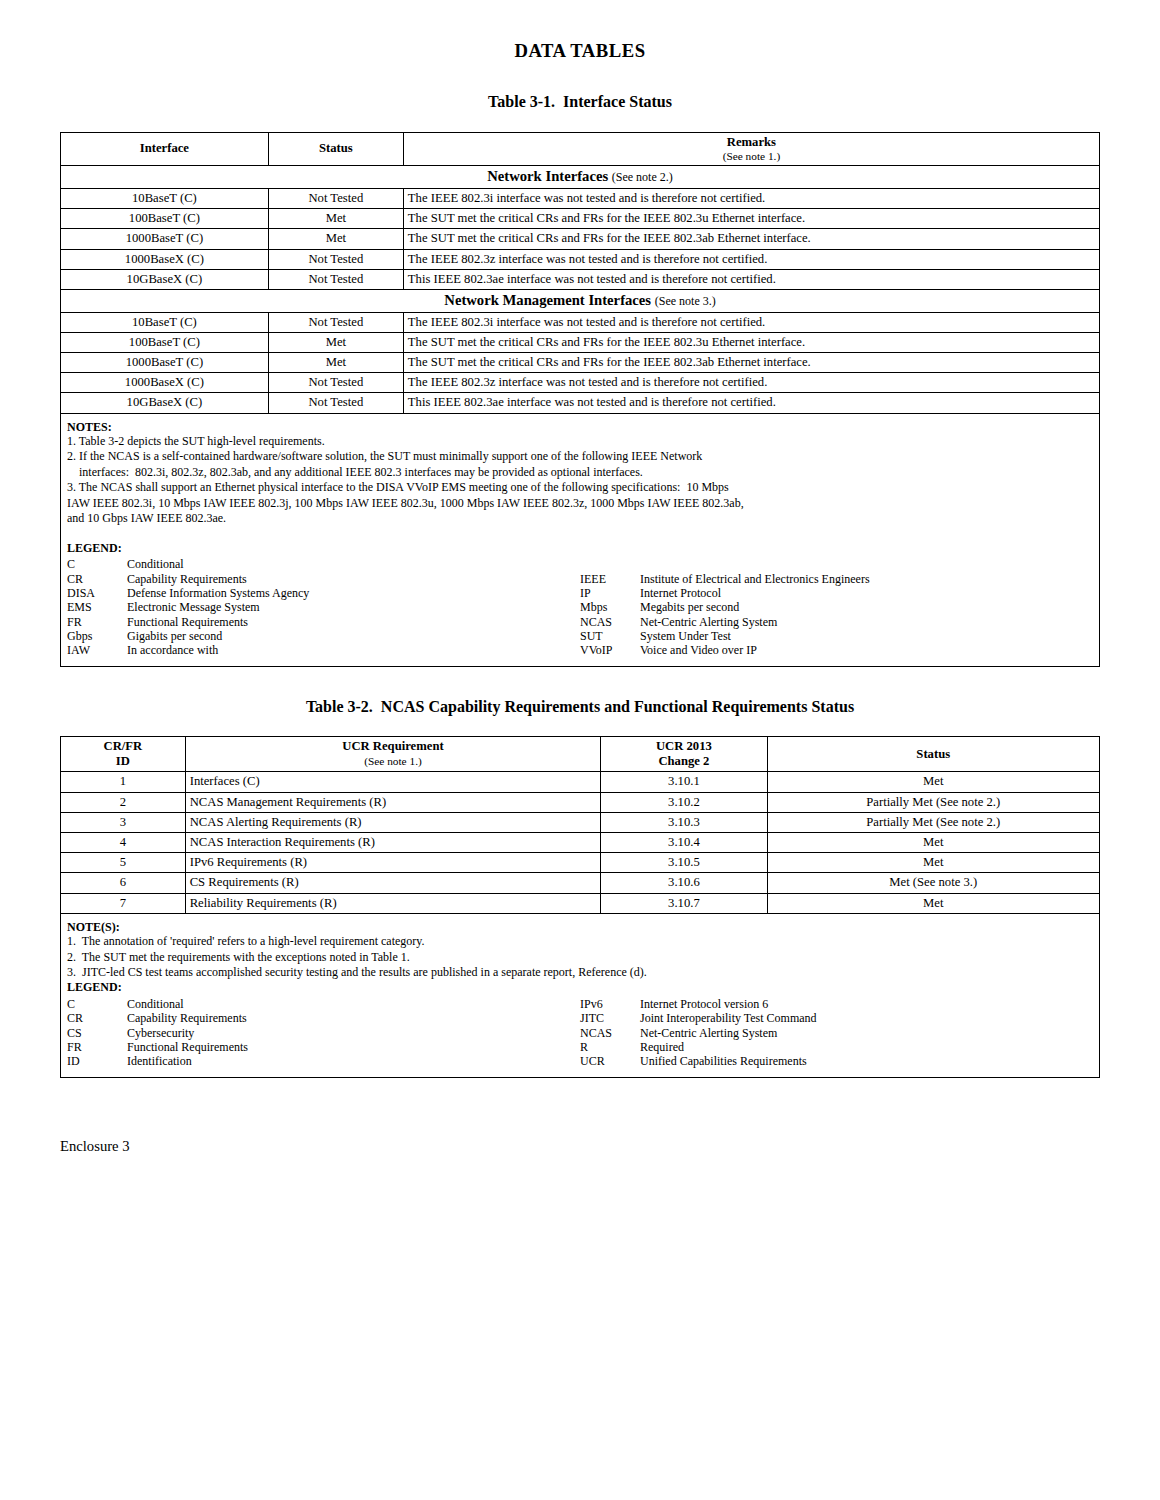DATA TABLES
Table 3-1. Interface Status
| Interface | Status | Remarks (See note 1.) |
| --- | --- | --- |
| Network Interfaces (See note 2.) |
| 10BaseT (C) | Not Tested | The IEEE 802.3i interface was not tested and is therefore not certified. |
| 100BaseT (C) | Met | The SUT met the critical CRs and FRs for the IEEE 802.3u Ethernet interface. |
| 1000BaseT (C) | Met | The SUT met the critical CRs and FRs for the IEEE 802.3ab Ethernet interface. |
| 1000BaseX (C) | Not Tested | The IEEE 802.3z interface was not tested and is therefore not certified. |
| 10GBaseX (C) | Not Tested | This IEEE 802.3ae interface was not tested and is therefore not certified. |
| Network Management Interfaces (See note 3.) |
| 10BaseT (C) | Not Tested | The IEEE 802.3i interface was not tested and is therefore not certified. |
| 100BaseT (C) | Met | The SUT met the critical CRs and FRs for the IEEE 802.3u Ethernet interface. |
| 1000BaseT (C) | Met | The SUT met the critical CRs and FRs for the IEEE 802.3ab Ethernet interface. |
| 1000BaseX (C) | Not Tested | The IEEE 802.3z interface was not tested and is therefore not certified. |
| 10GBaseX (C) | Not Tested | This IEEE 802.3ae interface was not tested and is therefore not certified. |
| NOTES: 1. Table 3-2 depicts the SUT high-level requirements. 2. If the NCAS is a self-contained hardware/software solution, the SUT must minimally support one of the following IEEE Network interfaces: 802.3i, 802.3z, 802.3ab, and any additional IEEE 802.3 interfaces may be provided as optional interfaces. 3. The NCAS shall support an Ethernet physical interface to the DISA VVoIP EMS meeting one of the following specifications: 10 Mbps IAW IEEE 802.3i, 10 Mbps IAW IEEE 802.3j, 100 Mbps IAW IEEE 802.3u, 1000 Mbps IAW IEEE 802.3z, 1000 Mbps IAW IEEE 802.3ab, and 10 Gbps IAW IEEE 802.3ae. LEGEND: / C Conditional CR Capability Requirements DISA Defense Information Systems Agency EMS Electronic Message System FR Functional Requirements Gbps Gigabits per second IAW In accordance with / IEEE Institute of Electrical and Electronics Engineers IP Internet Protocol Mbps Megabits per second NCAS Net-Centric Alerting System SUT System Under Test VVoIP Voice and Video over IP / |
Table 3-2. NCAS Capability Requirements and Functional Requirements Status
| CR/FR ID | UCR Requirement (See note 1.) | UCR 2013 Change 2 | Status |
| --- | --- | --- | --- |
| 1 | Interfaces (C) | 3.10.1 | Met |
| 2 | NCAS Management Requirements (R) | 3.10.2 | Partially Met (See note 2.) |
| 3 | NCAS Alerting Requirements (R) | 3.10.3 | Partially Met (See note 2.) |
| 4 | NCAS Interaction Requirements (R) | 3.10.4 | Met |
| 5 | IPv6 Requirements (R) | 3.10.5 | Met |
| 6 | CS Requirements (R) | 3.10.6 | Met (See note 3.) |
| 7 | Reliability Requirements (R) | 3.10.7 | Met |
| NOTE(S): 1. The annotation of 'required' refers to a high-level requirement category. 2. The SUT met the requirements with the exceptions noted in Table 1. 3. JITC-led CS test teams accomplished security testing and the results are published in a separate report, Reference (d). LEGEND: / C Conditional CR Capability Requirements CS Cybersecurity FR Functional Requirements ID Identification / IPv6 Internet Protocol version 6 JITC Joint Interoperability Test Command NCAS Net-Centric Alerting System R Required UCR Unified Capabilities Requirements / |
Enclosure 3